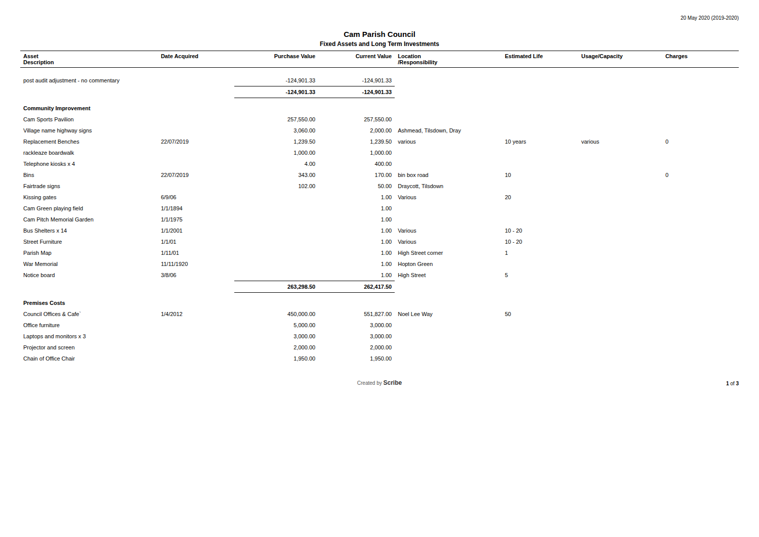20 May 2020 (2019-2020)
Cam Parish Council
Fixed Assets and Long Term Investments
| Asset Description | Date Acquired | Purchase Value | Current Value | Location /Responsibility | Estimated Life | Usage/Capacity | Charges |
| --- | --- | --- | --- | --- | --- | --- | --- |
| post audit adjustment - no commentary | | -124,901.33 | -124,901.33 | | | | |
| | | -124,901.33 | -124,901.33 | | | | |
| Community Improvement |
| Cam Sports Pavilion | | 257,550.00 | 257,550.00 | | | | |
| Village name highway signs | | 3,060.00 | 2,000.00 | Ashmead, Tilsdown, Dray | | | |
| Replacement Benches | 22/07/2019 | 1,239.50 | 1,239.50 | various | 10 years | various | 0 |
| rackleaze boardwalk | | 1,000.00 | 1,000.00 | | | | |
| Telephone kiosks x 4 | | 4.00 | 400.00 | | | | |
| Bins | 22/07/2019 | 343.00 | 170.00 | bin box road | 10 | | 0 |
| Fairtrade signs | | 102.00 | 50.00 | Draycott, Tilsdown | | | |
| Kissing gates | 6/9/06 | | 1.00 | Various | 20 | | |
| Cam Green playing field | 1/1/1894 | | 1.00 | | | | |
| Cam Pitch Memorial Garden | 1/1/1975 | | 1.00 | | | | |
| Bus Shelters x 14 | 1/1/2001 | | 1.00 | Various | 10 - 20 | | |
| Street Furniture | 1/1/01 | | 1.00 | Various | 10 - 20 | | |
| Parish Map | 1/11/01 | | 1.00 | High Street corner | 1 | | |
| War Memorial | 11/11/1920 | | 1.00 | Hopton Green | | | |
| Notice board | 3/8/06 | | 1.00 | High Street | 5 | | |
| | | 263,298.50 | 262,417.50 | | | | |
| Premises Costs |
| Council Offices & Cafe` | 1/4/2012 | 450,000.00 | 551,827.00 | Noel Lee Way | 50 | | |
| Office furniture | | 5,000.00 | 3,000.00 | | | | |
| Laptops and monitors x 3 | | 3,000.00 | 3,000.00 | | | | |
| Projector and screen | | 2,000.00 | 2,000.00 | | | | |
| Chain of Office Chair | | 1,950.00 | 1,950.00 | | | | |
Created by Scribe 1 of 3